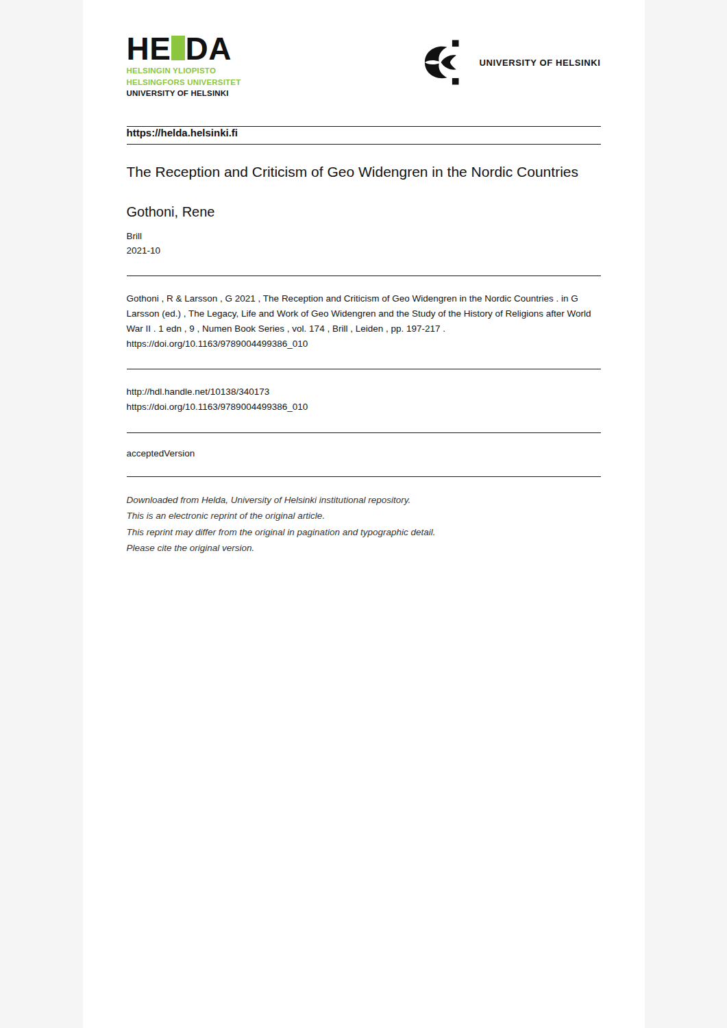HE DA HELSINGIN YLIOPISTO
HELSINGFORS UNIVERSITET
UNIVERSITY OF HELSINKI
UNIVERSITY OF HELSINKI
https://helda.helsinki.fi
The Reception and Criticism of Geo Widengren in the Nordic Countries
Gothoni, Rene
Brill
2021-10
Gothoni , R & Larsson , G 2021 , The Reception and Criticism of Geo Widengren in the Nordic Countries . in G Larsson (ed.) , The Legacy, Life and Work of Geo Widengren and the Study of the History of Religions after World War II . 1 edn , 9 , Numen Book Series , vol. 174 , Brill , Leiden , pp. 197-217 . https://doi.org/10.1163/9789004499386_010
http://hdl.handle.net/10138/340173
https://doi.org/10.1163/9789004499386_010
acceptedVersion
Downloaded from Helda, University of Helsinki institutional repository.
This is an electronic reprint of the original article.
This reprint may differ from the original in pagination and typographic detail.
Please cite the original version.